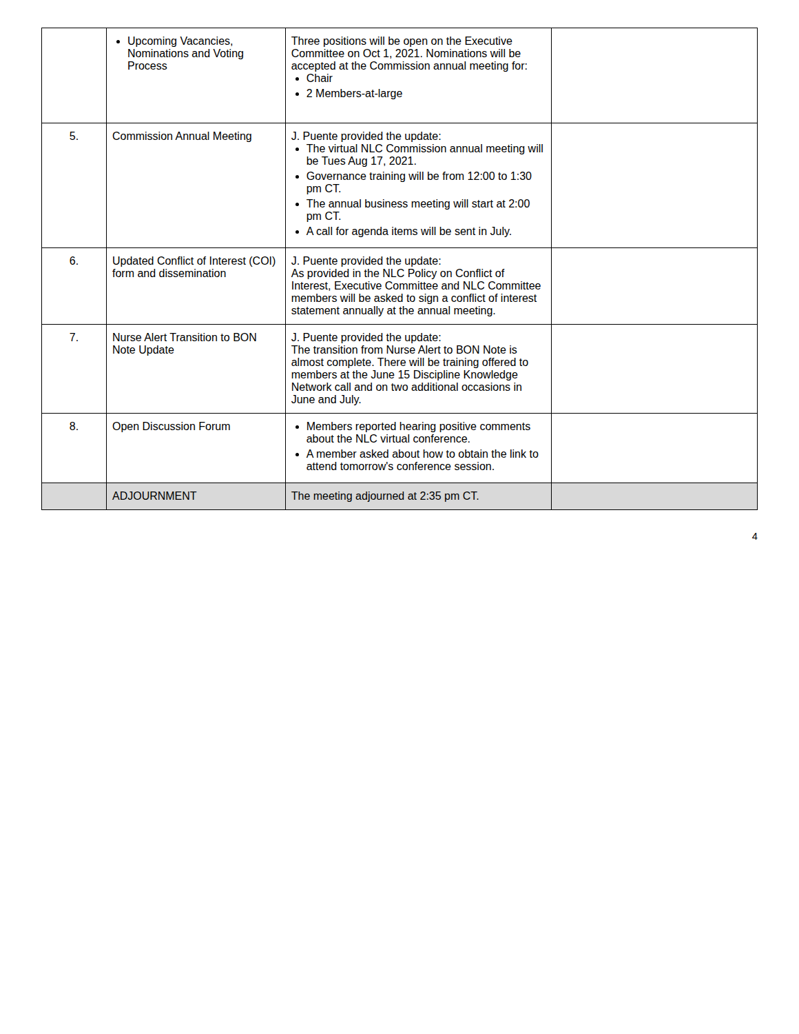| | Upcoming Vacancies, Nominations and Voting Process | Three positions will be open on the Executive Committee on Oct 1, 2021. Nominations will be accepted at the Commission annual meeting for: Chair 2 Members-at-large | |
| 5. | Commission Annual Meeting | J. Puente provided the update: The virtual NLC Commission annual meeting will be Tues Aug 17, 2021. Governance training will be from 12:00 to 1:30 pm CT. The annual business meeting will start at 2:00 pm CT. A call for agenda items will be sent in July. | |
| 6. | Updated Conflict of Interest (COI) form and dissemination | J. Puente provided the update: As provided in the NLC Policy on Conflict of Interest, Executive Committee and NLC Committee members will be asked to sign a conflict of interest statement annually at the annual meeting. | |
| 7. | Nurse Alert Transition to BON Note Update | J. Puente provided the update: The transition from Nurse Alert to BON Note is almost complete. There will be training offered to members at the June 15 Discipline Knowledge Network call and on two additional occasions in June and July. | |
| 8. | Open Discussion Forum | Members reported hearing positive comments about the NLC virtual conference. A member asked about how to obtain the link to attend tomorrow's conference session. | |
| | ADJOURNMENT | The meeting adjourned at 2:35 pm CT. | |
4